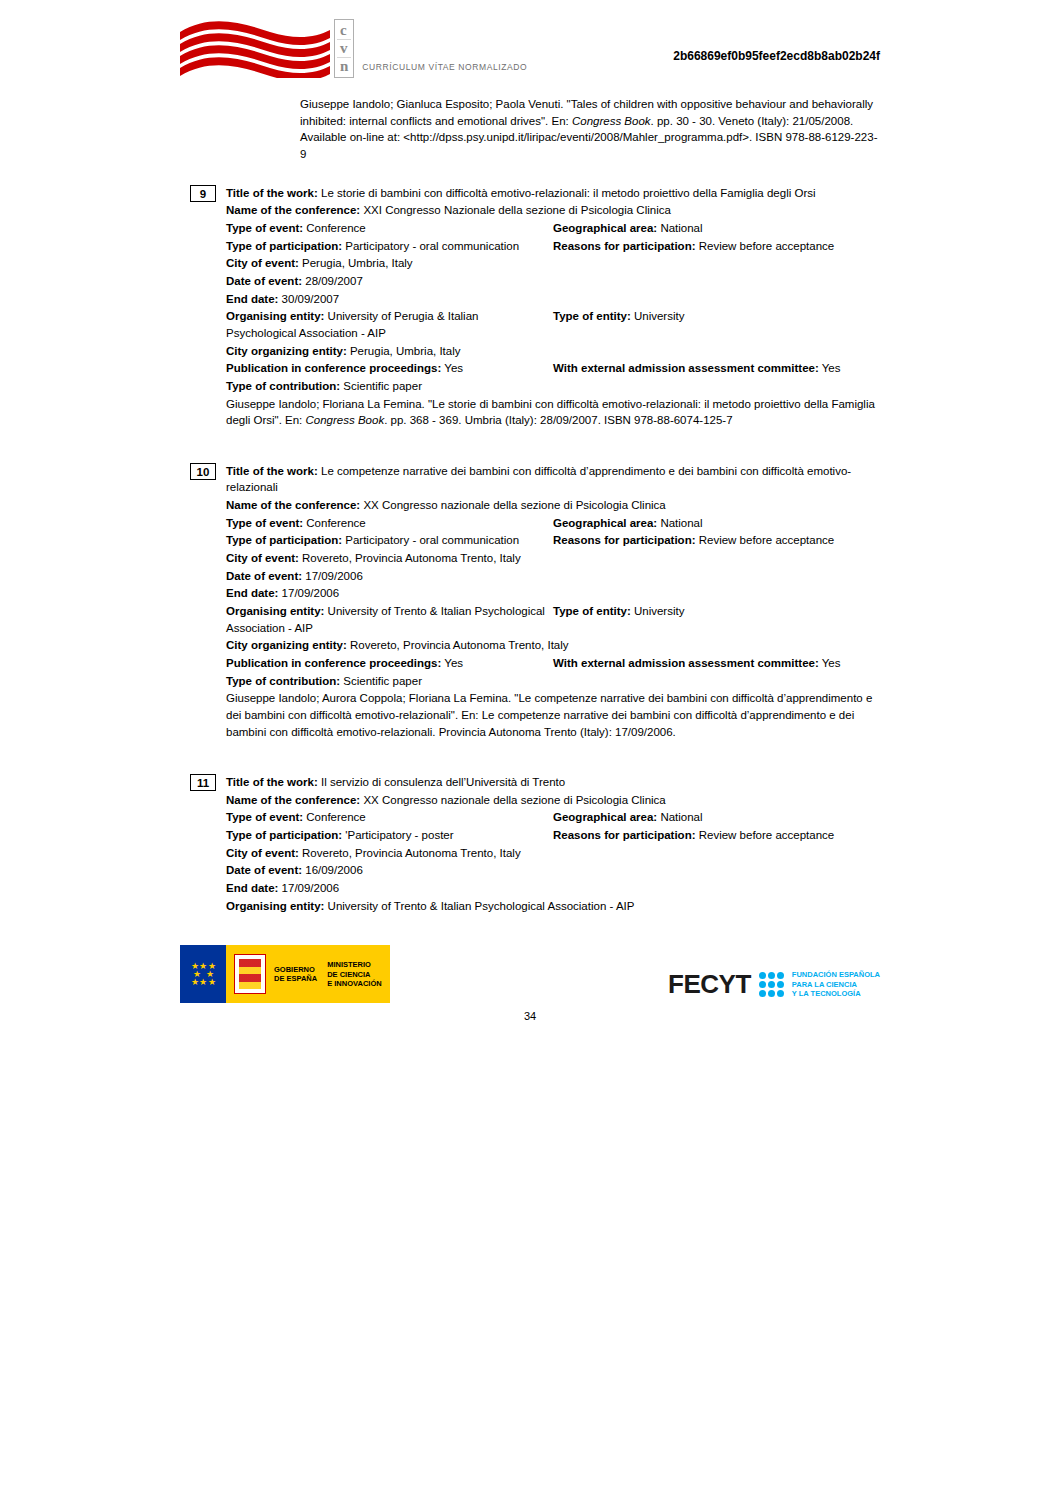c v n
CURRÍCULUM VÍTAE NORMALIZADO
2b66869ef0b95feef2ecd8b8ab02b24f
Giuseppe Iandolo; Gianluca Esposito; Paola Venuti. "Tales of children with oppositive behaviour and behaviorally inhibited: internal conflicts and emotional drives". En: Congress Book. pp. 30 - 30. Veneto (Italy): 21/05/2008. Available on-line at: <http://dpss.psy.unipd.it/liripac/eventi/2008/Mahler_programma.pdf>. ISBN 978-88-6129-223-9
9
Title of the work: Le storie di bambini con difficoltà emotivo-relazionali: il metodo proiettivo della Famiglia degli Orsi
Name of the conference: XXI Congresso Nazionale della sezione di Psicologia Clinica
Type of event: Conference
Geographical area: National
Type of participation: Participatory - oral communication
Reasons for participation: Review before acceptance
City of event: Perugia, Umbria, Italy
Date of event: 28/09/2007
End date: 30/09/2007
Organising entity: University of Perugia & Italian Psychological Association - AIP
Type of entity: University
City organizing entity: Perugia, Umbria, Italy
Publication in conference proceedings: Yes
With external admission assessment committee: Yes
Type of contribution: Scientific paper
Giuseppe Iandolo; Floriana La Femina. "Le storie di bambini con difficoltà emotivo-relazionali: il metodo proiettivo della Famiglia degli Orsi". En: Congress Book. pp. 368 - 369. Umbria (Italy): 28/09/2007. ISBN 978-88-6074-125-7
10
Title of the work: Le competenze narrative dei bambini con difficoltà d’apprendimento e dei bambini con difficoltà emotivo-relazionali
Name of the conference: XX Congresso nazionale della sezione di Psicologia Clinica
Type of event: Conference
Geographical area: National
Type of participation: Participatory - oral communication
Reasons for participation: Review before acceptance
City of event: Rovereto, Provincia Autonoma Trento, Italy
Date of event: 17/09/2006
End date: 17/09/2006
Organising entity: University of Trento & Italian Psychological Association - AIP
Type of entity: University
City organizing entity: Rovereto, Provincia Autonoma Trento, Italy
Publication in conference proceedings: Yes
With external admission assessment committee: Yes
Type of contribution: Scientific paper
Giuseppe Iandolo; Aurora Coppola; Floriana La Femina. "Le competenze narrative dei bambini con difficoltà d’apprendimento e dei bambini con difficoltà emotivo-relazionali". En: Le competenze narrative dei bambini con difficoltà d’apprendimento e dei bambini con difficoltà emotivo-relazionali. Provincia Autonoma Trento (Italy): 17/09/2006.
11
Title of the work: Il servizio di consulenza dell’Università di Trento
Name of the conference: XX Congresso nazionale della sezione di Psicologia Clinica
Type of event: Conference
Geographical area: National
Type of participation: 'Participatory - poster
Reasons for participation: Review before acceptance
City of event: Rovereto, Provincia Autonoma Trento, Italy
Date of event: 16/09/2006
End date: 17/09/2006
Organising entity: University of Trento & Italian Psychological Association - AIP
★ ★ ★
★ ★
★ ★ ★
GOBIERNO
DE ESPAÑA
MINISTERIO
DE CIENCIA
E INNOVACIÓN
FECYT
FUNDACIÓN ESPAÑOLA
PARA LA CIENCIA
Y LA TECNOLOGÍA
34